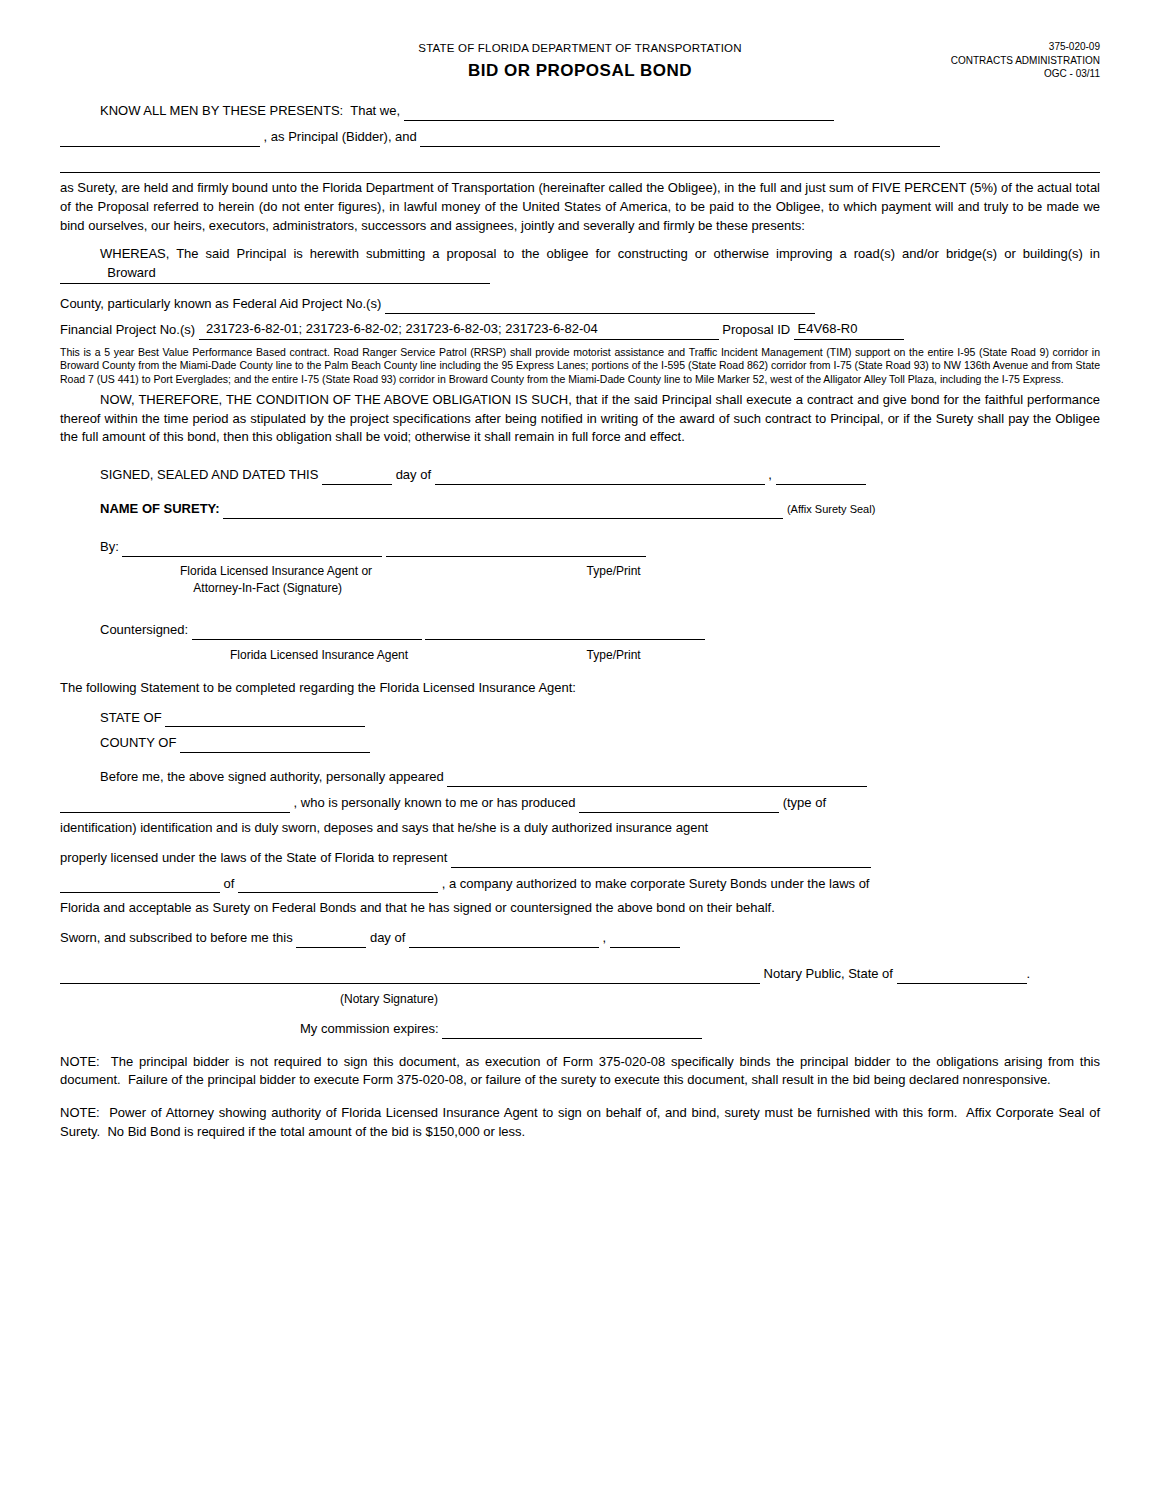375-020-09
CONTRACTS ADMINISTRATION
OGC - 03/11
STATE OF FLORIDA DEPARTMENT OF TRANSPORTATION
BID OR PROPOSAL BOND
KNOW ALL MEN BY THESE PRESENTS: That we,
, as Principal (Bidder), and
as Surety, are held and firmly bound unto the Florida Department of Transportation (hereinafter called the Obligee), in the full and just sum of FIVE PERCENT (5%) of the actual total of the Proposal referred to herein (do not enter figures), in lawful money of the United States of America, to be paid to the Obligee, to which payment will and truly to be made we bind ourselves, our heirs, executors, administrators, successors and assignees, jointly and severally and firmly be these presents:
WHEREAS, The said Principal is herewith submitting a proposal to the obligee for constructing or otherwise improving a road(s) and/or bridge(s) or building(s) in Broward
County, particularly known as Federal Aid Project No.(s)
Financial Project No.(s) 231723-6-82-01; 231723-6-82-02; 231723-6-82-03; 231723-6-82-04 Proposal ID E4V68-R0
This is a 5 year Best Value Performance Based contract. Road Ranger Service Patrol (RRSP) shall provide motorist assistance and Traffic Incident Management (TIM) support on the entire I-95 (State Road 9) corridor in Broward County from the Miami-Dade County line to the Palm Beach County line including the 95 Express Lanes; portions of the I-595 (State Road 862) corridor from I-75 (State Road 93) to NW 136th Avenue and from State Road 7 (US 441) to Port Everglades; and the entire I-75 (State Road 93) corridor in Broward County from the Miami-Dade County line to Mile Marker 52, west of the Alligator Alley Toll Plaza, including the I-75 Express.
NOW, THEREFORE, THE CONDITION OF THE ABOVE OBLIGATION IS SUCH, that if the said Principal shall execute a contract and give bond for the faithful performance thereof within the time period as stipulated by the project specifications after being notified in writing of the award of such contract to Principal, or if the Surety shall pay the Obligee the full amount of this bond, then this obligation shall be void; otherwise it shall remain in full force and effect.
SIGNED, SEALED AND DATED THIS day of ,
NAME OF SURETY: (Affix Surety Seal)
By:
Florida Licensed Insurance Agent or
Attorney-In-Fact (Signature) Type/Print
Countersigned:
Florida Licensed Insurance Agent Type/Print
The following Statement to be completed regarding the Florida Licensed Insurance Agent:
STATE OF
COUNTY OF
Before me, the above signed authority, personally appeared
, who is personally known to me or has produced (type of
identification) identification and is duly sworn, deposes and says that he/she is a duly authorized insurance agent
properly licensed under the laws of the State of Florida to represent
of , a company authorized to make corporate Surety Bonds under the laws of
Florida and acceptable as Surety on Federal Bonds and that he has signed or countersigned the above bond on their behalf.
Sworn, and subscribed to before me this day of ,
Notary Public, State of .
(Notary Signature)
My commission expires:
NOTE: The principal bidder is not required to sign this document, as execution of Form 375-020-08 specifically binds the principal bidder to the obligations arising from this document. Failure of the principal bidder to execute Form 375-020-08, or failure of the surety to execute this document, shall result in the bid being declared nonresponsive.
NOTE: Power of Attorney showing authority of Florida Licensed Insurance Agent to sign on behalf of, and bind, surety must be furnished with this form. Affix Corporate Seal of Surety. No Bid Bond is required if the total amount of the bid is $150,000 or less.